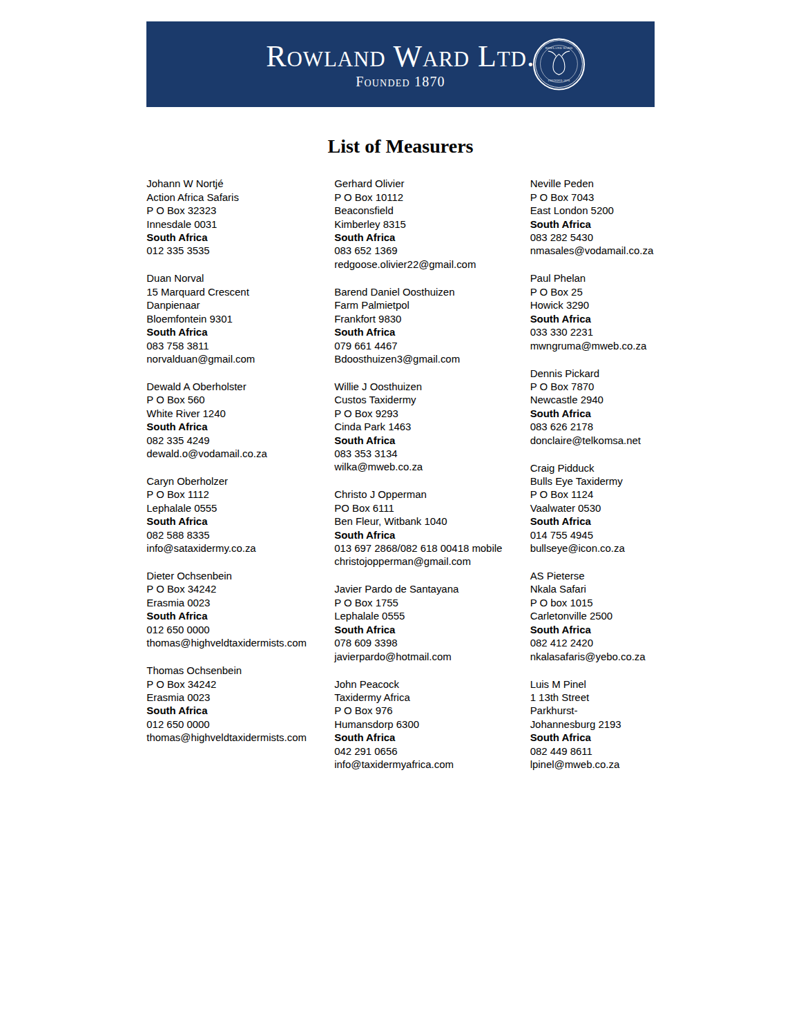Rowland Ward Ltd.
Founded 1870
ROWLAND WARD FOUNDED 1870
List of Measurers
Johann W Nortjé
Action Africa Safaris
P O Box 32323
Innesdale 0031
South Africa
012 335 3535
Duan Norval
15 Marquard Crescent
Danpienaar
Bloemfontein 9301
South Africa
083 758 3811
norvalduan@gmail.com
Dewald A Oberholster
P O Box 560
White River 1240
South Africa
082 335 4249
dewald.o@vodamail.co.za
Caryn Oberholzer
P O Box 1112
Lephalale 0555
South Africa
082 588 8335
info@sataxidermy.co.za
Dieter Ochsenbein
P O Box 34242
Erasmia 0023
South Africa
012 650 0000
thomas@highveldtaxidermists.com
Thomas Ochsenbein
P O Box 34242
Erasmia 0023
South Africa
012 650 0000
thomas@highveldtaxidermists.com
Gerhard Olivier
P O Box 10112
Beaconsfield
Kimberley 8315
South Africa
083 652 1369
redgoose.olivier22@gmail.com
Barend Daniel Oosthuizen
Farm Palmietpol
Frankfort 9830
South Africa
079 661 4467
Bdoosthuizen3@gmail.com
Willie J Oosthuizen
Custos Taxidermy
P O Box 9293
Cinda Park 1463
South Africa
083 353 3134
wilka@mweb.co.za
Christo J Opperman
PO Box 6111
Ben Fleur, Witbank 1040
South Africa
013 697 2868/082 618 00418 mobile
christojopperman@gmail.com
Javier Pardo de Santayana
P O Box 1755
Lephalale 0555
South Africa
078 609 3398
javierpardo@hotmail.com
John Peacock
Taxidermy Africa
P O Box 976
Humansdorp 6300
South Africa
042 291 0656
info@taxidermyafrica.com
Neville Peden
P O Box 7043
East London 5200
South Africa
083 282 5430
nmasales@vodamail.co.za
Paul Phelan
P O Box 25
Howick 3290
South Africa
033 330 2231
mwngruma@mweb.co.za
Dennis Pickard
P O Box 7870
Newcastle 2940
South Africa
083 626 2178
donclaire@telkomsa.net
Craig Pidduck
Bulls Eye Taxidermy
P O Box 1124
Vaalwater 0530
South Africa
014 755 4945
bullseye@icon.co.za
AS Pieterse
Nkala Safari
P O box 1015
Carletonville 2500
South Africa
082 412 2420
nkalasafaris@yebo.co.za
Luis M Pinel
1 13th Street
Parkhurst-
Johannesburg 2193
South Africa
082 449 8611
lpinel@mweb.co.za